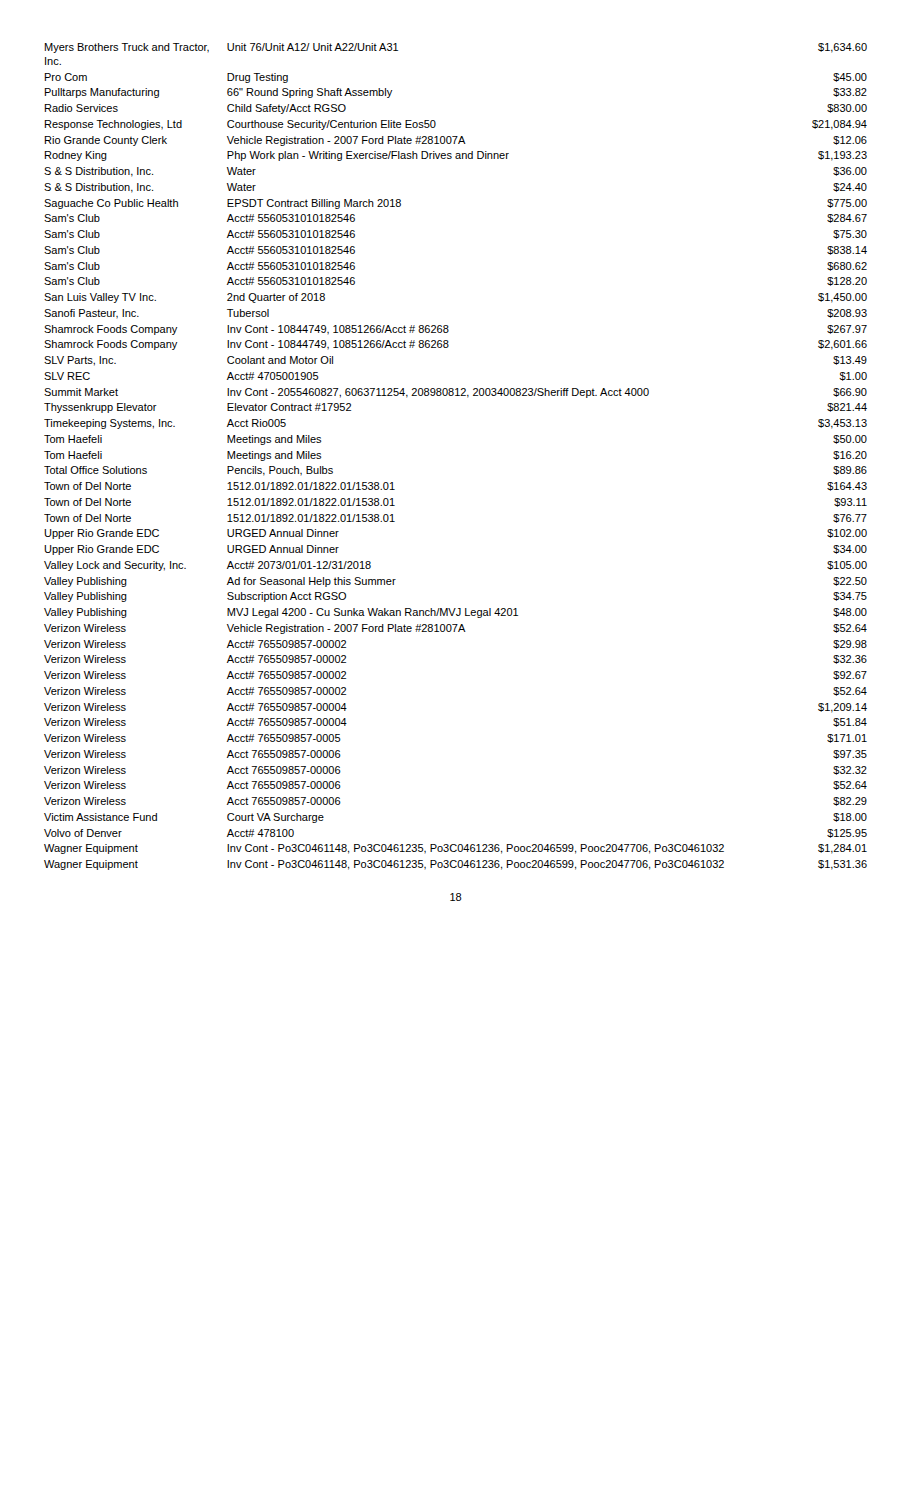| Myers Brothers Truck and Tractor, Inc. | Unit 76/Unit A12/ Unit A22/Unit A31 | $1,634.60 |
| Pro Com | Drug Testing | $45.00 |
| Pulltarps Manufacturing | 66" Round Spring Shaft Assembly | $33.82 |
| Radio Services | Child Safety/Acct RGSO | $830.00 |
| Response Technologies, Ltd | Courthouse Security/Centurion Elite Eos50 | $21,084.94 |
| Rio Grande County Clerk | Vehicle Registration - 2007 Ford Plate #281007A | $12.06 |
| Rodney King | Php Work plan - Writing Exercise/Flash Drives and Dinner | $1,193.23 |
| S & S Distribution, Inc. | Water | $36.00 |
| S & S Distribution, Inc. | Water | $24.40 |
| Saguache Co Public Health | EPSDT Contract Billing March 2018 | $775.00 |
| Sam's Club | Acct# 5560531010182546 | $284.67 |
| Sam's Club | Acct# 5560531010182546 | $75.30 |
| Sam's Club | Acct# 5560531010182546 | $838.14 |
| Sam's Club | Acct# 5560531010182546 | $680.62 |
| Sam's Club | Acct# 5560531010182546 | $128.20 |
| San Luis Valley TV Inc. | 2nd Quarter of 2018 | $1,450.00 |
| Sanofi Pasteur, Inc. | Tubersol | $208.93 |
| Shamrock Foods Company | Inv Cont - 10844749, 10851266/Acct # 86268 | $267.97 |
| Shamrock Foods Company | Inv Cont - 10844749, 10851266/Acct # 86268 | $2,601.66 |
| SLV Parts, Inc. | Coolant and Motor Oil | $13.49 |
| SLV REC | Acct# 4705001905 | $1.00 |
| Summit Market | Inv Cont - 2055460827, 6063711254, 208980812, 2003400823/Sheriff Dept. Acct 4000 | $66.90 |
| Thyssenkrupp Elevator | Elevator Contract #17952 | $821.44 |
| Timekeeping Systems, Inc. | Acct Rio005 | $3,453.13 |
| Tom Haefeli | Meetings and Miles | $50.00 |
| Tom Haefeli | Meetings and Miles | $16.20 |
| Total Office Solutions | Pencils, Pouch, Bulbs | $89.86 |
| Town of Del Norte | 1512.01/1892.01/1822.01/1538.01 | $164.43 |
| Town of Del Norte | 1512.01/1892.01/1822.01/1538.01 | $93.11 |
| Town of Del Norte | 1512.01/1892.01/1822.01/1538.01 | $76.77 |
| Upper Rio Grande EDC | URGED Annual Dinner | $102.00 |
| Upper Rio Grande EDC | URGED Annual Dinner | $34.00 |
| Valley Lock and Security, Inc. | Acct# 2073/01/01-12/31/2018 | $105.00 |
| Valley Publishing | Ad for Seasonal Help this Summer | $22.50 |
| Valley Publishing | Subscription Acct RGSO | $34.75 |
| Valley Publishing | MVJ Legal 4200 - Cu Sunka Wakan Ranch/MVJ Legal 4201 | $48.00 |
| Verizon Wireless | Vehicle Registration - 2007 Ford Plate #281007A | $52.64 |
| Verizon Wireless | Acct# 765509857-00002 | $29.98 |
| Verizon Wireless | Acct# 765509857-00002 | $32.36 |
| Verizon Wireless | Acct# 765509857-00002 | $92.67 |
| Verizon Wireless | Acct# 765509857-00002 | $52.64 |
| Verizon Wireless | Acct# 765509857-00004 | $1,209.14 |
| Verizon Wireless | Acct# 765509857-00004 | $51.84 |
| Verizon Wireless | Acct# 765509857-0005 | $171.01 |
| Verizon Wireless | Acct 765509857-00006 | $97.35 |
| Verizon Wireless | Acct 765509857-00006 | $32.32 |
| Verizon Wireless | Acct 765509857-00006 | $52.64 |
| Verizon Wireless | Acct 765509857-00006 | $82.29 |
| Victim Assistance Fund | Court VA Surcharge | $18.00 |
| Volvo of Denver | Acct# 478100 | $125.95 |
| Wagner Equipment | Inv Cont - Po3C0461148, Po3C0461235, Po3C0461236, Pooc2046599, Pooc2047706, Po3C0461032 | $1,284.01 |
| Wagner Equipment | Inv Cont - Po3C0461148, Po3C0461235, Po3C0461236, Pooc2046599, Pooc2047706, Po3C0461032 | $1,531.36 |
18